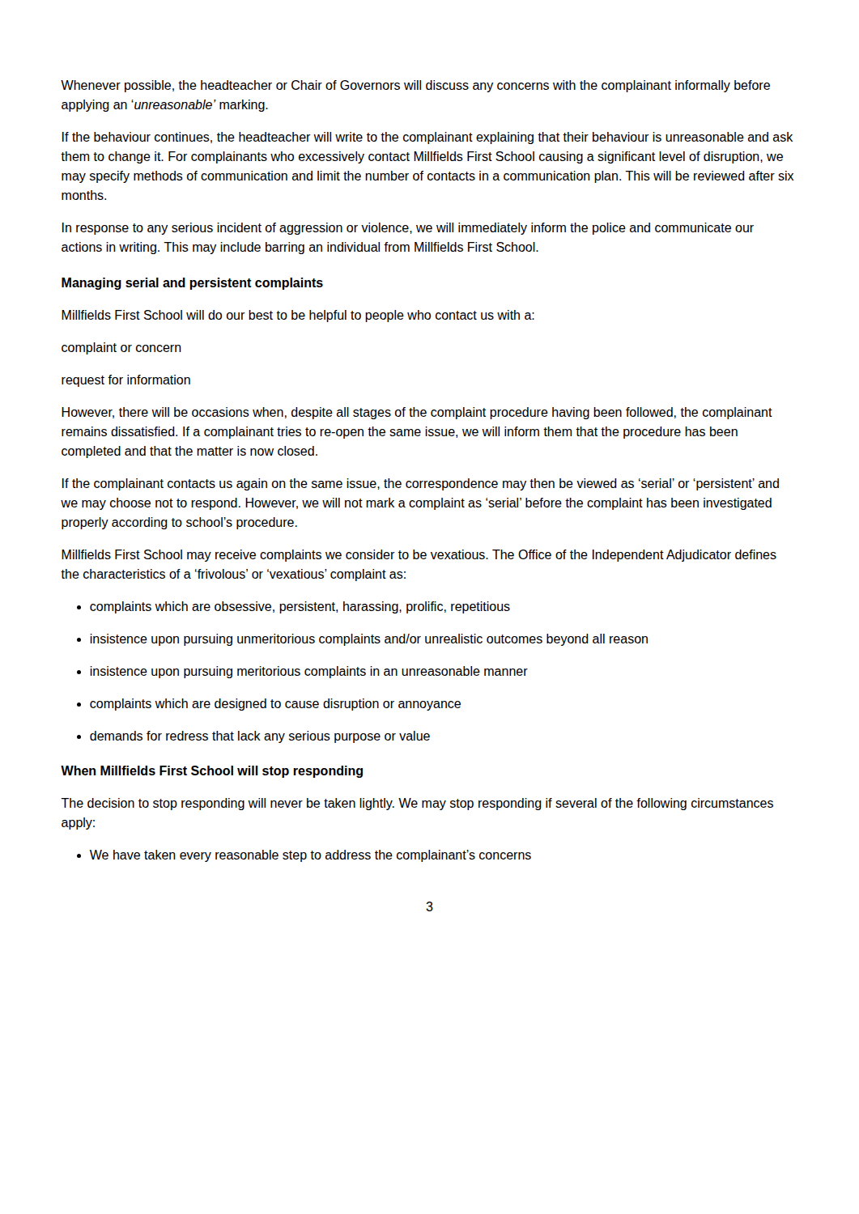Whenever possible, the headteacher or Chair of Governors will discuss any concerns with the complainant informally before applying an ‘unreasonable’ marking.
If the behaviour continues, the headteacher will write to the complainant explaining that their behaviour is unreasonable and ask them to change it. For complainants who excessively contact Millfields First School causing a significant level of disruption, we may specify methods of communication and limit the number of contacts in a communication plan. This will be reviewed after six months.
In response to any serious incident of aggression or violence, we will immediately inform the police and communicate our actions in writing. This may include barring an individual from Millfields First School.
Managing serial and persistent complaints
Millfields First School will do our best to be helpful to people who contact us with a:
complaint or concern
request for information
However, there will be occasions when, despite all stages of the complaint procedure having been followed, the complainant remains dissatisfied. If a complainant tries to re-open the same issue, we will inform them that the procedure has been completed and that the matter is now closed.
If the complainant contacts us again on the same issue, the correspondence may then be viewed as ‘serial’ or ‘persistent’ and we may choose not to respond. However, we will not mark a complaint as ‘serial’ before the complaint has been investigated properly according to school’s procedure.
Millfields First School may receive complaints we consider to be vexatious. The Office of the Independent Adjudicator defines the characteristics of a ‘frivolous’ or ‘vexatious’ complaint as:
complaints which are obsessive, persistent, harassing, prolific, repetitious
insistence upon pursuing unmeritorious complaints and/or unrealistic outcomes beyond all reason
insistence upon pursuing meritorious complaints in an unreasonable manner
complaints which are designed to cause disruption or annoyance
demands for redress that lack any serious purpose or value
When Millfields First School will stop responding
The decision to stop responding will never be taken lightly. We may stop responding if several of the following circumstances apply:
We have taken every reasonable step to address the complainant’s concerns
3